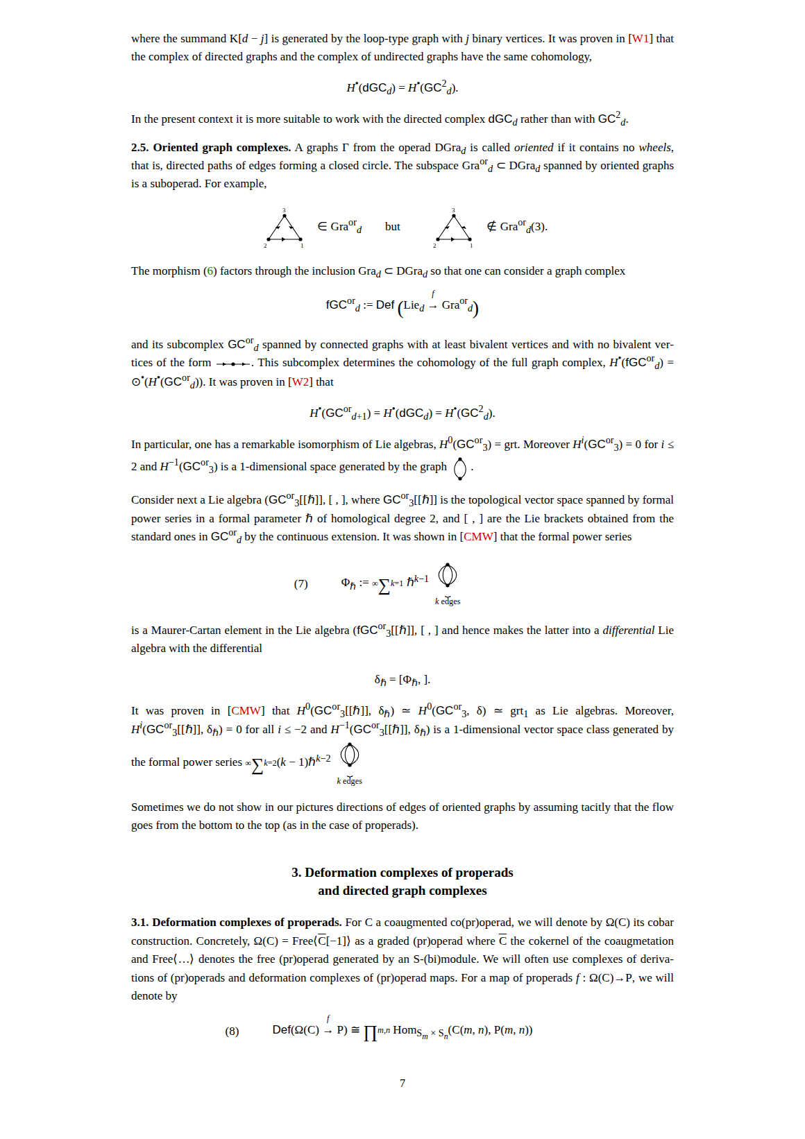where the summand K[d − j] is generated by the loop-type graph with j binary vertices. It was proven in [W1] that the complex of directed graphs and the complex of undirected graphs have the same cohomology,
H•(dGCd) = H•(GC2d).
In the present context it is more suitable to work with the directed complex dGCd rather than with GC2d.
2.5. Oriented graph complexes. A graphs Γ from the operad DGrad is called oriented if it contains no wheels, that is, directed paths of edges forming a closed circle. The subspace Graord ⊂ DGrad spanned by oriented graphs is a suboperad. For example,
3 2 1 ∈ Graord but 3 2 1 ∉ Graord(3).
The morphism (6) factors through the inclusion Grad ⊂ DGrad so that one can consider a graph complex
fGCord := Def (Lied f→ Graord)
and its subcomplex GCord spanned by connected graphs with at least bivalent vertices and with no bivalent vertices of the form . This subcomplex determines the cohomology of the full graph complex, H•(fGCord) = ⊙•(H•(GCord)). It was proven in [W2] that
H•(GCord+1) = H•(dGCd) = H•(GC2d).
In particular, one has a remarkable isomorphism of Lie algebras, H0(GCor3) = grt. Moreover Hi(GCor3) = 0 for i ≤ 2 and H−1(GCor3) is a 1-dimensional space generated by the graph .
Consider next a Lie algebra (GCor3[[ℏ]], [ , ], where GCor3[[ℏ]] is the topological vector space spanned by formal power series in a formal parameter ℏ of homological degree 2, and [ , ] are the Lie brackets obtained from the standard ones in GCord by the continuous extension. It was shown in [CMW] that the formal power series
(7) Φℏ := ∞∑k=1 ℏk−1 ⏟ k edges
is a Maurer-Cartan element in the Lie algebra (fGCor3[[ℏ]], [ , ] and hence makes the latter into a differential Lie algebra with the differential
δℏ = [Φℏ, ].
It was proven in [CMW] that H0(GCor3[[ℏ]], δℏ) ≃ H0(GCor3, δ) ≃ grt1 as Lie algebras. Moreover, Hi(GCor3[[ℏ]], δℏ) = 0 for all i ≤ −2 and H−1(GCor3[[ℏ]], δℏ) is a 1-dimensional vector space class generated by the formal power series ∞∑k=2(k − 1)ℏk−2 ⏟ k edges
Sometimes we do not show in our pictures directions of edges of oriented graphs by assuming tacitly that the flow goes from the bottom to the top (as in the case of properads).
3. Deformation complexes of properads
and directed graph complexes
3.1. Deformation complexes of properads. For C a coaugmented co(pr)operad, we will denote by Ω(C) its cobar construction. Concretely, Ω(C) = Free⟨C[−1]⟩ as a graded (pr)operad where C the cokernel of the coaugmetation and Free⟨…⟩ denotes the free (pr)operad generated by an S-(bi)module. We will often use complexes of derivations of (pr)operads and deformation complexes of (pr)operad maps. For a map of properads f : Ω(C)→P, we will denote by
(8) Def(Ω(C) f→ P) ≅ ∏m,n HomSm × Sn(C(m, n), P(m, n))
7